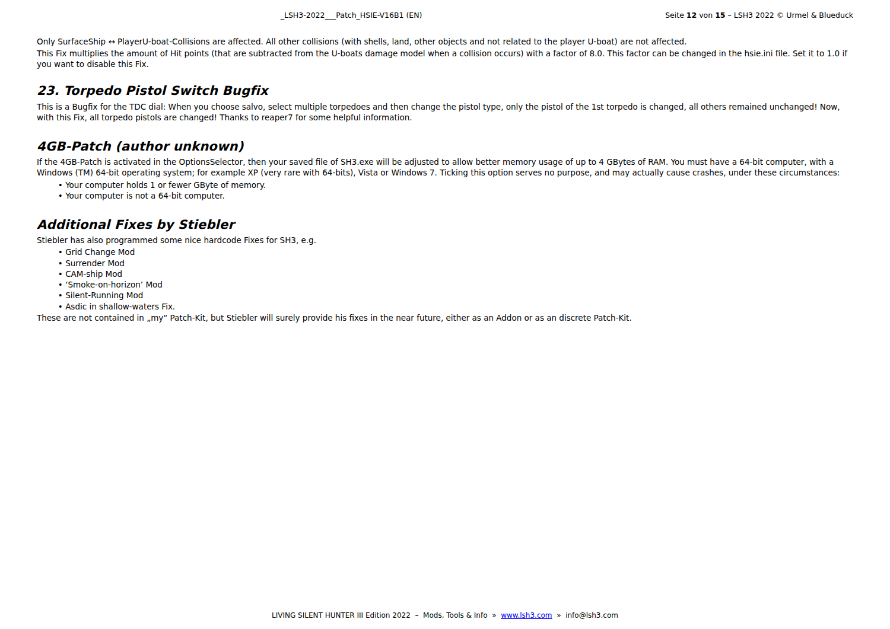_LSH3-2022___Patch_HSIE-V16B1 (EN)
Seite 12 von 15 – LSH3 2022 © Urmel & Blueduck
Only SurfaceShip ↔ PlayerU-boat-Collisions are affected. All other collisions (with shells, land, other objects and not related to the player U-boat) are not affected.
This Fix multiplies the amount of Hit points (that are subtracted from the U-boats damage model when a collision occurs) with a factor of 8.0. This factor can be changed in the hsie.ini file. Set it to 1.0 if you want to disable this Fix.
23. Torpedo Pistol Switch Bugfix
This is a Bugfix for the TDC dial: When you choose salvo, select multiple torpedoes and then change the pistol type, only the pistol of the 1st torpedo is changed, all others remained unchanged! Now, with this Fix, all torpedo pistols are changed! Thanks to reaper7 for some helpful information.
4GB-Patch (author unknown)
If the 4GB-Patch is activated in the OptionsSelector, then your saved file of SH3.exe will be adjusted to allow better memory usage of up to 4 GBytes of RAM. You must have a 64-bit computer, with a Windows (TM) 64-bit operating system; for example XP (very rare with 64-bits), Vista or Windows 7. Ticking this option serves no purpose, and may actually cause crashes, under these circumstances:
Your computer holds 1 or fewer GByte of memory.
Your computer is not a 64-bit computer.
Additional Fixes by Stiebler
Stiebler has also programmed some nice hardcode Fixes for SH3, e.g.
Grid Change Mod
Surrender Mod
CAM-ship Mod
‘Smoke-on-horizon’ Mod
Silent-Running Mod
Asdic in shallow-waters Fix.
These are not contained in „my“ Patch-Kit, but Stiebler will surely provide his fixes in the near future, either as an Addon or as an discrete Patch-Kit.
LIVING SILENT HUNTER III Edition 2022 – Mods, Tools & Info » www.lsh3.com » info@lsh3.com